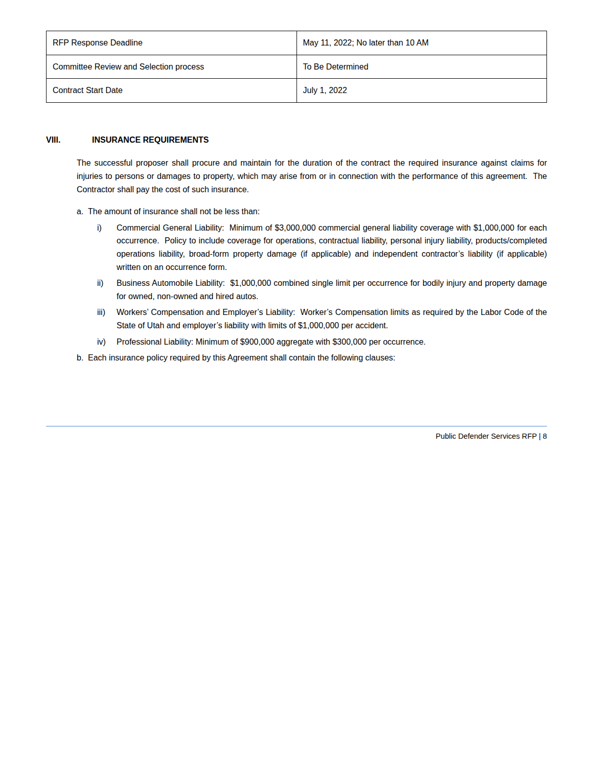| RFP Response Deadline | May 11, 2022; No later than 10 AM |
| Committee Review and Selection process | To Be Determined |
| Contract Start Date | July 1, 2022 |
VIII.
INSURANCE REQUIREMENTS
The successful proposer shall procure and maintain for the duration of the contract the required insurance against claims for injuries to persons or damages to property, which may arise from or in connection with the performance of this agreement. The Contractor shall pay the cost of such insurance.
a. The amount of insurance shall not be less than:
i) Commercial General Liability: Minimum of $3,000,000 commercial general liability coverage with $1,000,000 for each occurrence. Policy to include coverage for operations, contractual liability, personal injury liability, products/completed operations liability, broad-form property damage (if applicable) and independent contractor’s liability (if applicable) written on an occurrence form.
ii) Business Automobile Liability: $1,000,000 combined single limit per occurrence for bodily injury and property damage for owned, non-owned and hired autos.
iii) Workers’ Compensation and Employer’s Liability: Worker’s Compensation limits as required by the Labor Code of the State of Utah and employer’s liability with limits of $1,000,000 per accident.
iv) Professional Liability: Minimum of $900,000 aggregate with $300,000 per occurrence.
b. Each insurance policy required by this Agreement shall contain the following clauses:
Public Defender Services RFP | 8